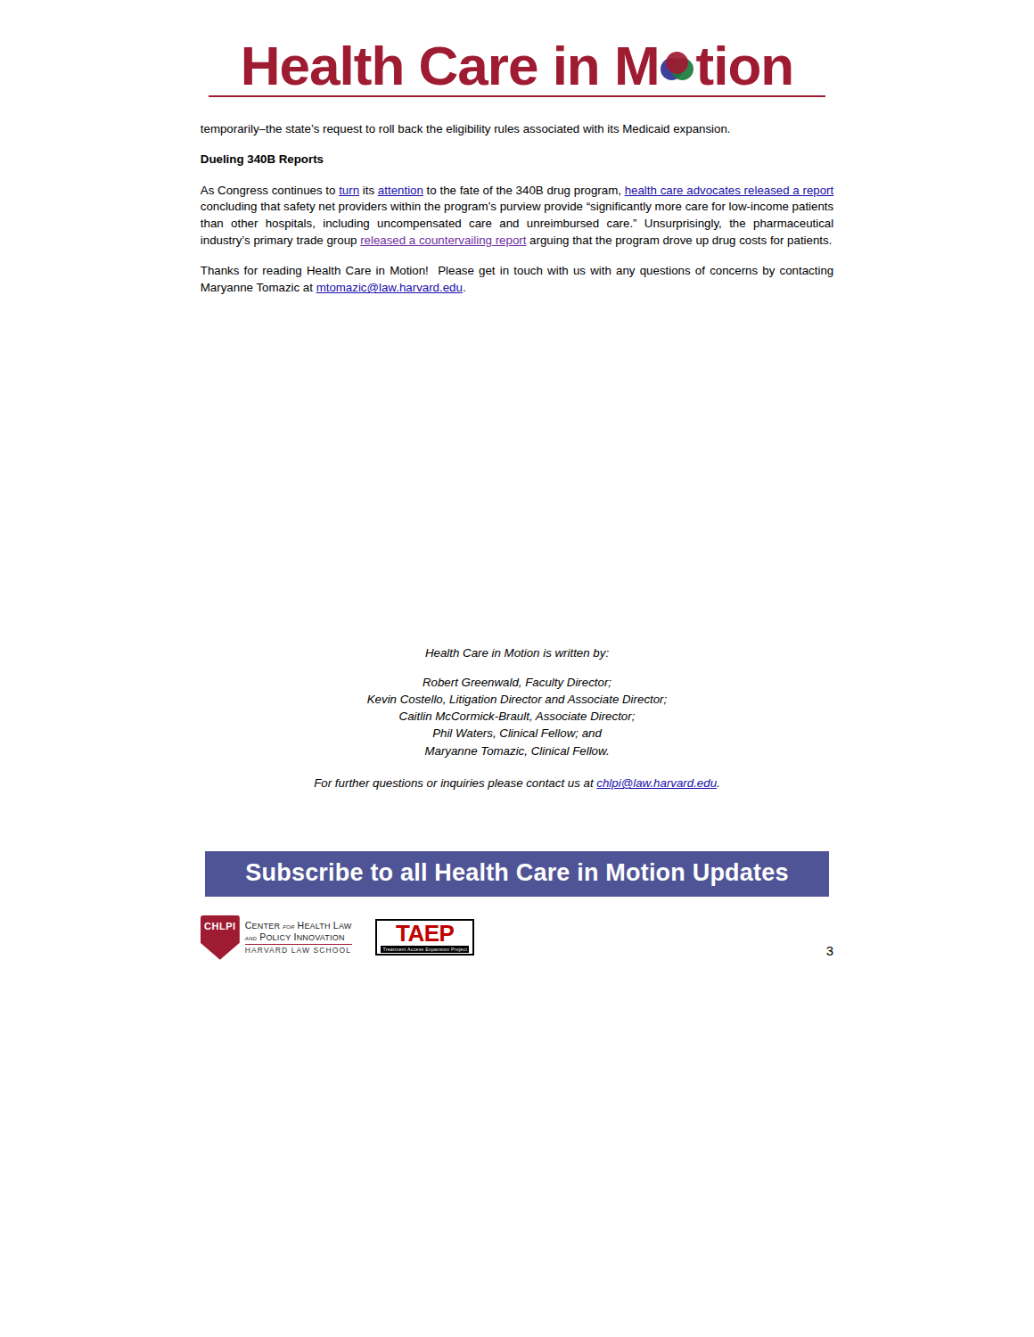Health Care in M tion
temporarily–the state’s request to roll back the eligibility rules associated with its Medicaid expansion.
Dueling 340B Reports
As Congress continues to turn its attention to the fate of the 340B drug program, health care advocates released a report concluding that safety net providers within the program’s purview provide “significantly more care for low-income patients than other hospitals, including uncompensated care and unreimbursed care.” Unsurprisingly, the pharmaceutical industry’s primary trade group released a countervailing report arguing that the program drove up drug costs for patients.
Thanks for reading Health Care in Motion! Please get in touch with us with any questions of concerns by contacting Maryanne Tomazic at mtomazic@law.harvard.edu.
Health Care in Motion is written by:
Robert Greenwald, Faculty Director;
Kevin Costello, Litigation Director and Associate Director;
Caitlin McCormick-Brault, Associate Director;
Phil Waters, Clinical Fellow; and
Maryanne Tomazic, Clinical Fellow.
For further questions or inquiries please contact us at chlpi@law.harvard.edu.
Subscribe to all Health Care in Motion Updates
CHLPI
CENTER for HEALTH LAW
and POLICY INNOVATION
HARVARD LAW SCHOOL
TAEP
Treatment Access Expansion Project
3